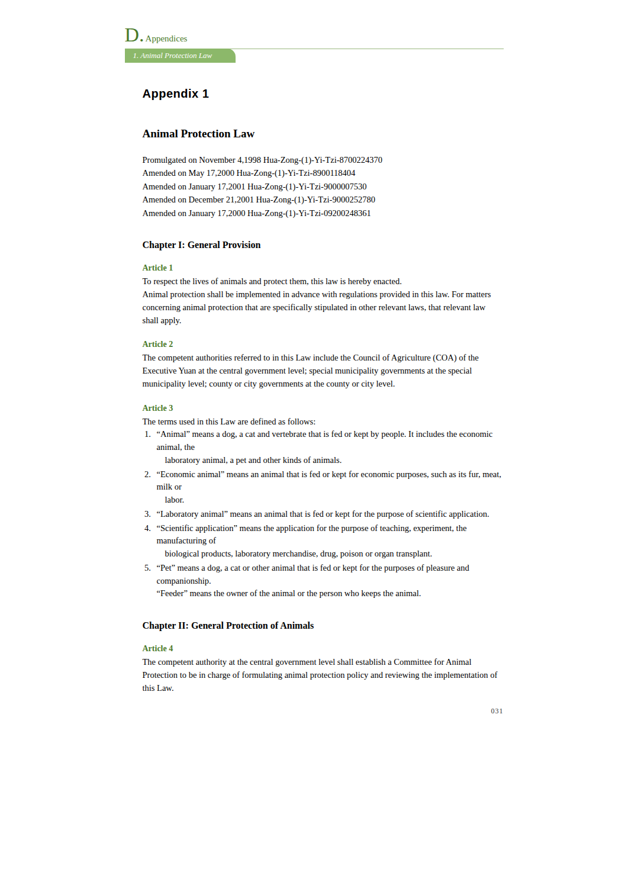D. Appendices
1. Animal Protection Law
Appendix 1
Animal Protection Law
Promulgated on November 4,1998 Hua-Zong-(1)-Yi-Tzi-8700224370
Amended on May 17,2000 Hua-Zong-(1)-Yi-Tzi-8900118404
Amended on January 17,2001 Hua-Zong-(1)-Yi-Tzi-9000007530
Amended on December 21,2001 Hua-Zong-(1)-Yi-Tzi-9000252780
Amended on January 17,2000 Hua-Zong-(1)-Yi-Tzi-09200248361
Chapter I: General Provision
Article 1
To respect the lives of animals and protect them, this law is hereby enacted.
Animal protection shall be implemented in advance with regulations provided in this law. For matters concerning animal protection that are specifically stipulated in other relevant laws, that relevant law shall apply.
Article 2
The competent authorities referred to in this Law include the Council of Agriculture (COA) of the Executive Yuan at the central government level; special municipality governments at the special municipality level; county or city governments at the county or city level.
Article 3
The terms used in this Law are defined as follows:
“Animal” means a dog, a cat and vertebrate that is fed or kept by people. It includes the economic animal, the laboratory animal, a pet and other kinds of animals.
“Economic animal” means an animal that is fed or kept for economic purposes, such as its fur, meat, milk or labor.
“Laboratory animal” means an animal that is fed or kept for the purpose of scientific application.
“Scientific application” means the application for the purpose of teaching, experiment, the manufacturing of biological products, laboratory merchandise, drug, poison or organ transplant.
“Pet” means a dog, a cat or other animal that is fed or kept for the purposes of pleasure and companionship.
“Feeder” means the owner of the animal or the person who keeps the animal.
Chapter II: General Protection of Animals
Article 4
The competent authority at the central government level shall establish a Committee for Animal Protection to be in charge of formulating animal protection policy and reviewing the implementation of this Law.
031